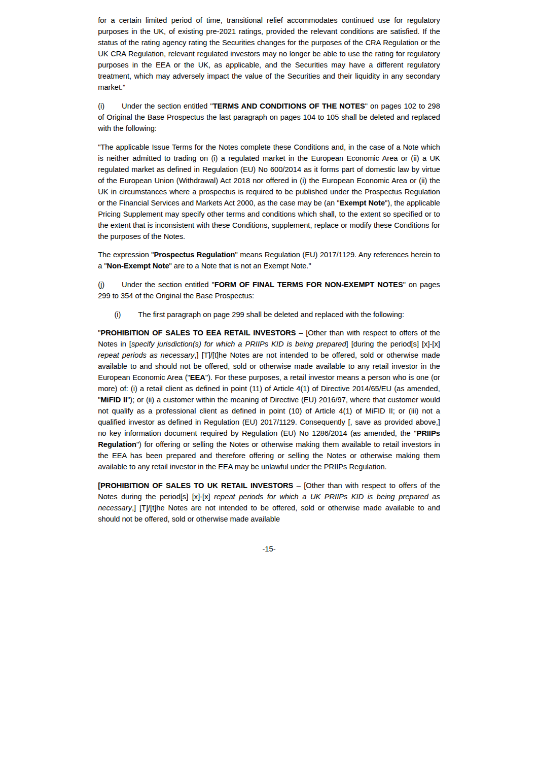for a certain limited period of time, transitional relief accommodates continued use for regulatory purposes in the UK, of existing pre-2021 ratings, provided the relevant conditions are satisfied. If the status of the rating agency rating the Securities changes for the purposes of the CRA Regulation or the UK CRA Regulation, relevant regulated investors may no longer be able to use the rating for regulatory purposes in the EEA or the UK, as applicable, and the Securities may have a different regulatory treatment, which may adversely impact the value of the Securities and their liquidity in any secondary market."
(i) Under the section entitled "TERMS AND CONDITIONS OF THE NOTES" on pages 102 to 298 of Original the Base Prospectus the last paragraph on pages 104 to 105 shall be deleted and replaced with the following:
"The applicable Issue Terms for the Notes complete these Conditions and, in the case of a Note which is neither admitted to trading on (i) a regulated market in the European Economic Area or (ii) a UK regulated market as defined in Regulation (EU) No 600/2014 as it forms part of domestic law by virtue of the European Union (Withdrawal) Act 2018 nor offered in (i) the European Economic Area or (ii) the UK in circumstances where a prospectus is required to be published under the Prospectus Regulation or the Financial Services and Markets Act 2000, as the case may be (an "Exempt Note"), the applicable Pricing Supplement may specify other terms and conditions which shall, to the extent so specified or to the extent that is inconsistent with these Conditions, supplement, replace or modify these Conditions for the purposes of the Notes.
The expression "Prospectus Regulation" means Regulation (EU) 2017/1129. Any references herein to a "Non-Exempt Note" are to a Note that is not an Exempt Note."
(j) Under the section entitled "FORM OF FINAL TERMS FOR NON-EXEMPT NOTES" on pages 299 to 354 of the Original the Base Prospectus:
(i) The first paragraph on page 299 shall be deleted and replaced with the following:
"PROHIBITION OF SALES TO EEA RETAIL INVESTORS – [Other than with respect to offers of the Notes in [specify jurisdiction(s) for which a PRIIPs KID is being prepared] [during the period[s] [x]-[x] repeat periods as necessary,] [T]/[t]he Notes are not intended to be offered, sold or otherwise made available to and should not be offered, sold or otherwise made available to any retail investor in the European Economic Area ("EEA"). For these purposes, a retail investor means a person who is one (or more) of: (i) a retail client as defined in point (11) of Article 4(1) of Directive 2014/65/EU (as amended, "MiFID II"); or (ii) a customer within the meaning of Directive (EU) 2016/97, where that customer would not qualify as a professional client as defined in point (10) of Article 4(1) of MiFID II; or (iii) not a qualified investor as defined in Regulation (EU) 2017/1129. Consequently [, save as provided above,] no key information document required by Regulation (EU) No 1286/2014 (as amended, the "PRIIPs Regulation") for offering or selling the Notes or otherwise making them available to retail investors in the EEA has been prepared and therefore offering or selling the Notes or otherwise making them available to any retail investor in the EEA may be unlawful under the PRIIPs Regulation.
[PROHIBITION OF SALES TO UK RETAIL INVESTORS – [Other than with respect to offers of the Notes during the period[s] [x]-[x] repeat periods for which a UK PRIIPs KID is being prepared as necessary,] [T]/[t]he Notes are not intended to be offered, sold or otherwise made available to and should not be offered, sold or otherwise made available
-15-